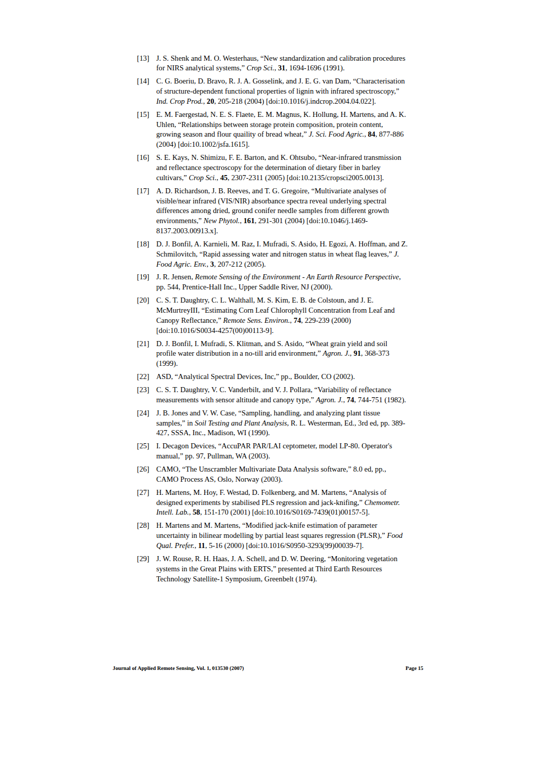[13] J. S. Shenk and M. O. Westerhaus, “New standardization and calibration procedures for NIRS analytical systems,” Crop Sci., 31, 1694-1696 (1991).
[14] C. G. Boeriu, D. Bravo, R. J. A. Gosselink, and J. E. G. van Dam, “Characterisation of structure-dependent functional properties of lignin with infrared spectroscopy,” Ind. Crop Prod., 20, 205-218 (2004) [doi:10.1016/j.indcrop.2004.04.022].
[15] E. M. Faergestad, N. E. S. Flaete, E. M. Magnus, K. Hollung, H. Martens, and A. K. Uhlen, “Relationships between storage protein composition, protein content, growing season and flour quaility of bread wheat,” J. Sci. Food Agric., 84, 877-886 (2004) [doi:10.1002/jsfa.1615].
[16] S. E. Kays, N. Shimizu, F. E. Barton, and K. Ohtsubo, “Near-infrared transmission and reflectance spectroscopy for the determination of dietary fiber in barley cultivars,” Crop Sci., 45, 2307-2311 (2005) [doi:10.2135/cropsci2005.0013].
[17] A. D. Richardson, J. B. Reeves, and T. G. Gregoire, “Multivariate analyses of visible/near infrared (VIS/NIR) absorbance spectra reveal underlying spectral differences among dried, ground conifer needle samples from different growth environments,” New Phytol., 161, 291-301 (2004) [doi:10.1046/j.1469-8137.2003.00913.x].
[18] D. J. Bonfil, A. Karnieli, M. Raz, I. Mufradi, S. Asido, H. Egozi, A. Hoffman, and Z. Schmilovitch, “Rapid assessing water and nitrogen status in wheat flag leaves,” J. Food Agric. Env., 3, 207-212 (2005).
[19] J. R. Jensen, Remote Sensing of the Environment - An Earth Resource Perspective, pp. 544, Prentice-Hall Inc., Upper Saddle River, NJ (2000).
[20] C. S. T. Daughtry, C. L. Walthall, M. S. Kim, E. B. de Colstoun, and J. E. McMurtreyIII, “Estimating Corn Leaf Chlorophyll Concentration from Leaf and Canopy Reflectance,” Remote Sens. Environ., 74, 229-239 (2000) [doi:10.1016/S0034-4257(00)00113-9].
[21] D. J. Bonfil, I. Mufradi, S. Klitman, and S. Asido, “Wheat grain yield and soil profile water distribution in a no-till arid environment,” Agron. J., 91, 368-373 (1999).
[22] ASD, “Analytical Spectral Devices, Inc,” pp., Boulder, CO (2002).
[23] C. S. T. Daughtry, V. C. Vanderbilt, and V. J. Pollara, “Variability of reflectance measurements with sensor altitude and canopy type,” Agron. J., 74, 744-751 (1982).
[24] J. B. Jones and V. W. Case, “Sampling, handling, and analyzing plant tissue samples,” in Soil Testing and Plant Analysis, R. L. Westerman, Ed., 3rd ed, pp. 389-427, SSSA, Inc., Madison, WI (1990).
[25] I. Decagon Devices, “AccuPAR PAR/LAI ceptometer, model LP-80. Operator's manual,” pp. 97, Pullman, WA (2003).
[26] CAMO, “The Unscrambler Multivariate Data Analysis software,” 8.0 ed, pp., CAMO Process AS, Oslo, Norway (2003).
[27] H. Martens, M. Hoy, F. Westad, D. Folkenberg, and M. Martens, “Analysis of designed experiments by stabilised PLS regression and jack-knifing,” Chemometr. Intell. Lab., 58, 151-170 (2001) [doi:10.1016/S0169-7439(01)00157-5].
[28] H. Martens and M. Martens, “Modified jack-knife estimation of parameter uncertainty in bilinear modelling by partial least squares regression (PLSR),” Food Qual. Prefer., 11, 5-16 (2000) [doi:10.1016/S0950-3293(99)00039-7].
[29] J. W. Rouse, R. H. Haas, J. A. Schell, and D. W. Deering, “Monitoring vegetation systems in the Great Plains with ERTS,” presented at Third Earth Resources Technology Satellite-1 Symposium, Greenbelt (1974).
Journal of Applied Remote Sensing, Vol. 1, 013530 (2007)
Page 15